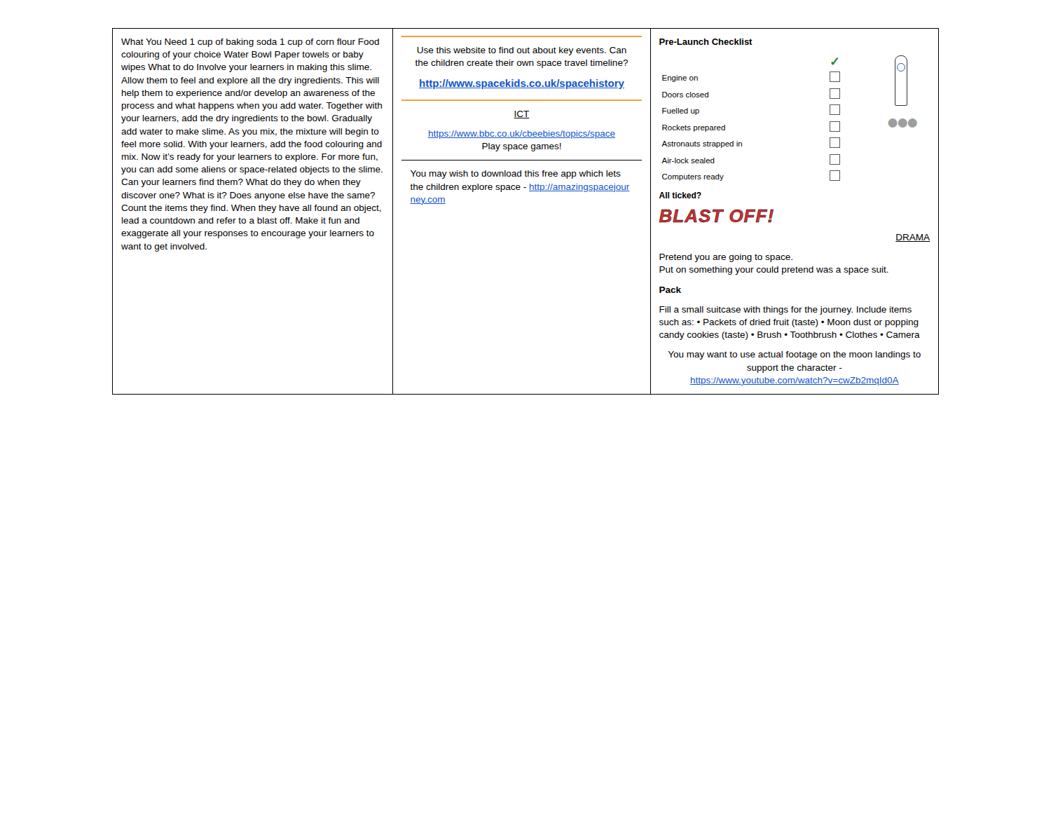| What You Need 1 cup of baking soda 1 cup of corn flour Food colouring of your choice Water Bowl Paper towels or baby wipes What to do Involve your learners in making this slime. Allow them to feel and explore all the dry ingredients. This will help them to experience and/or develop an awareness of the process and what happens when you add water. Together with your learners, add the dry ingredients to the bowl. Gradually add water to make slime. As you mix, the mixture will begin to feel more solid. With your learners, add the food colouring and mix. Now it’s ready for your learners to explore. For more fun, you can add some aliens or space-related objects to the slime. Can your learners find them? What do they do when they discover one? What is it? Does anyone else have the same? Count the items they find. When they have all found an object, lead a countdown and refer to a blast off. Make it fun and exaggerate all your responses to encourage your learners to want to get involved. | / Use this website to find out about key events. Can the children create their own space travel timeline? http://www.spacekids.co.uk/spacehistory / / ICT https://www.bbc.co.uk/cbeebies/topics/space Play space games! / / You may wish to download this free app which lets the children explore space - http://amazingspacejourney.com / | Pre-Launch Checklist ●●● / / ✓ / / Engine on / / / Doors closed / / / Fuelled up / / / Rockets prepared / / / Astronauts strapped in / / / Air-lock sealed / / / Computers ready / / All ticked? BLAST OFF! DRAMA Pretend you are going to space. Put on something your could pretend was a space suit. Pack Fill a small suitcase with things for the journey. Include items such as: • Packets of dried fruit (taste) • Moon dust or popping candy cookies (taste) • Brush • Toothbrush • Clothes • Camera You may want to use actual footage on the moon landings to support the character - https://www.youtube.com/watch?v=cwZb2mqId0A |